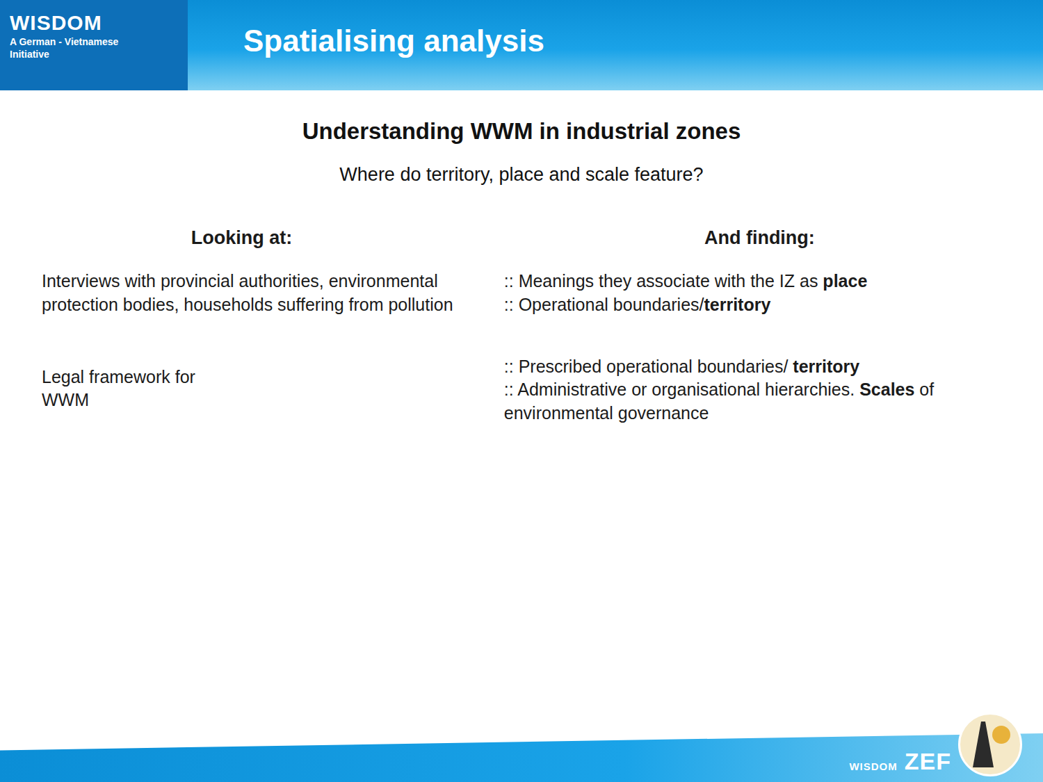WISDOM
A German - Vietnamese
Initiative
Spatialising analysis
Understanding WWM in industrial zones
Where do territory, place and scale feature?
Looking at:
Interviews with provincial authorities, environmental protection bodies, households suffering from pollution
Legal framework for
WWM
And finding:
:: Meanings they associate with the IZ as place
:: Operational boundaries/territory
:: Prescribed operational boundaries/ territory
:: Administrative or organisational hierarchies. Scales of environmental governance
WISDOM
ZEF